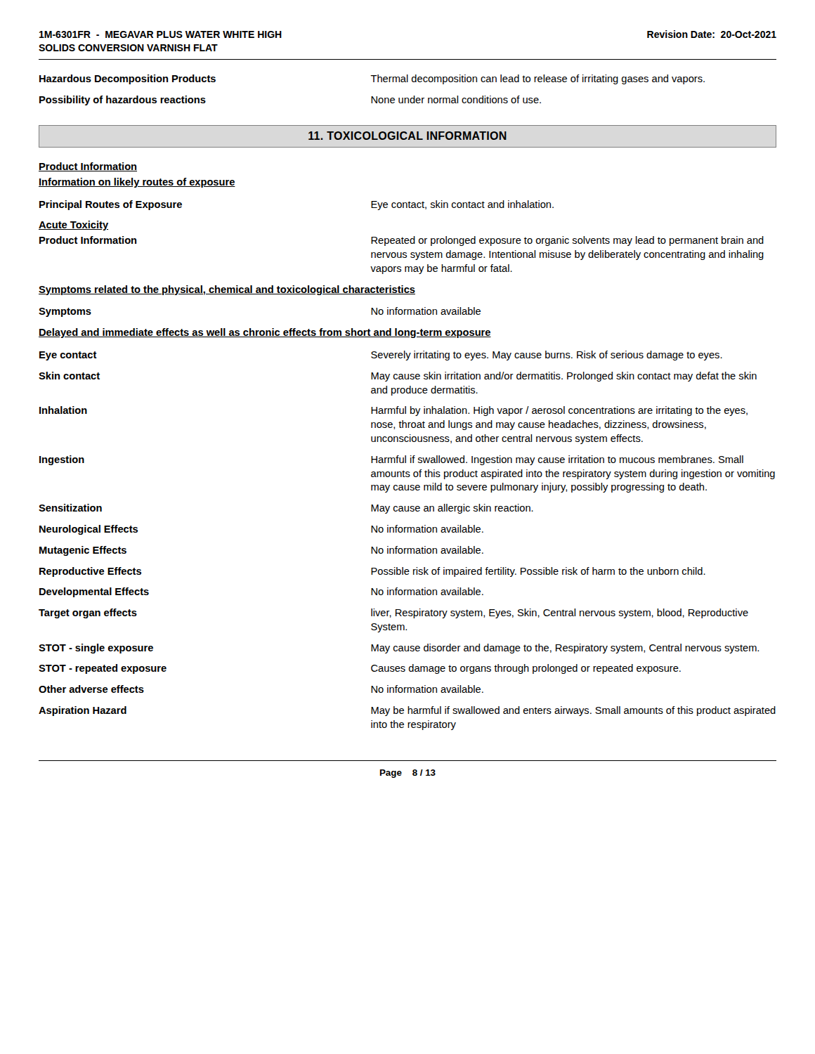1M-6301FR - MEGAVAR PLUS WATER WHITE HIGH
SOLIDS CONVERSION VARNISH FLAT
Revision Date: 20-Oct-2021
| Hazardous Decomposition Products | Thermal decomposition can lead to release of irritating gases and vapors. |
| Possibility of hazardous reactions | None under normal conditions of use. |
11. TOXICOLOGICAL INFORMATION
Product Information
Information on likely routes of exposure
| Principal Routes of Exposure | Eye contact, skin contact and inhalation. |
Acute Toxicity
| Product Information | Repeated or prolonged exposure to organic solvents may lead to permanent brain and nervous system damage. Intentional misuse by deliberately concentrating and inhaling vapors may be harmful or fatal. |
Symptoms related to the physical, chemical and toxicological characteristics
| Symptoms | No information available |
Delayed and immediate effects as well as chronic effects from short and long-term exposure
| Eye contact | Severely irritating to eyes. May cause burns. Risk of serious damage to eyes. |
| Skin contact | May cause skin irritation and/or dermatitis. Prolonged skin contact may defat the skin and produce dermatitis. |
| Inhalation | Harmful by inhalation. High vapor / aerosol concentrations are irritating to the eyes, nose, throat and lungs and may cause headaches, dizziness, drowsiness, unconsciousness, and other central nervous system effects. |
| Ingestion | Harmful if swallowed. Ingestion may cause irritation to mucous membranes. Small amounts of this product aspirated into the respiratory system during ingestion or vomiting may cause mild to severe pulmonary injury, possibly progressing to death. |
| Sensitization | May cause an allergic skin reaction. |
| Neurological Effects | No information available. |
| Mutagenic Effects | No information available. |
| Reproductive Effects | Possible risk of impaired fertility. Possible risk of harm to the unborn child. |
| Developmental Effects | No information available. |
| Target organ effects | liver, Respiratory system, Eyes, Skin, Central nervous system, blood, Reproductive System. |
| STOT - single exposure | May cause disorder and damage to the, Respiratory system, Central nervous system. |
| STOT - repeated exposure | Causes damage to organs through prolonged or repeated exposure. |
| Other adverse effects | No information available. |
| Aspiration Hazard | May be harmful if swallowed and enters airways. Small amounts of this product aspirated into the respiratory |
Page 8 / 13